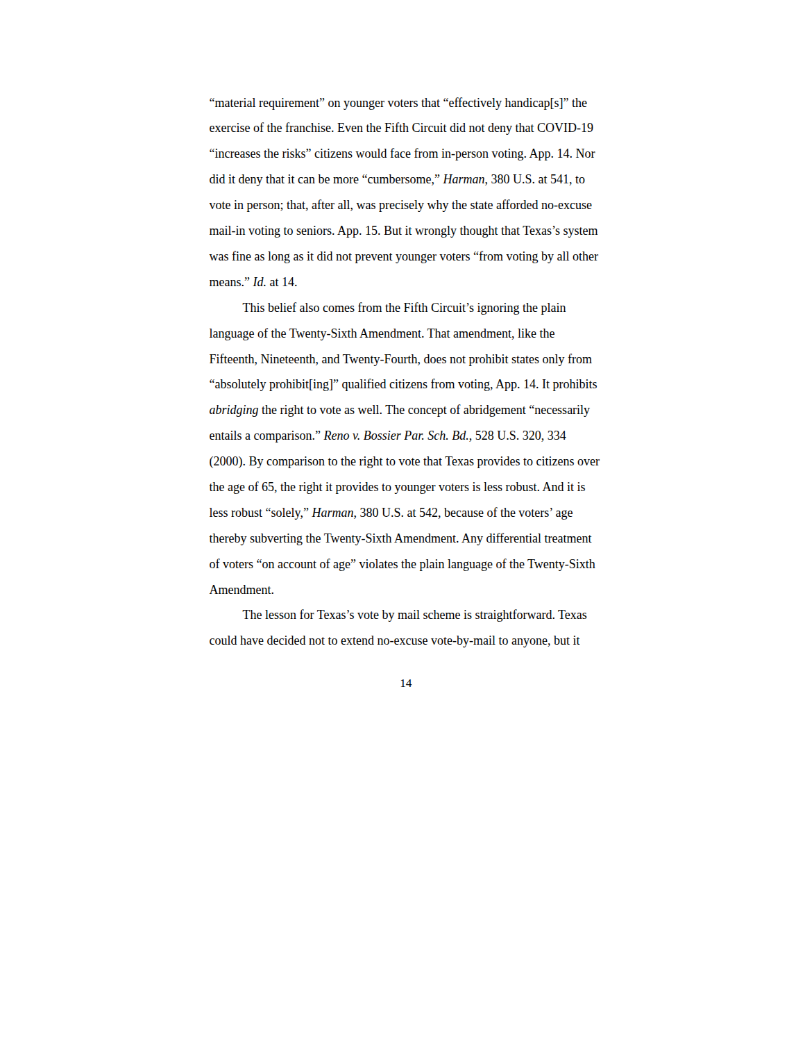“material requirement” on younger voters that “effectively handicap[s]” the exercise of the franchise. Even the Fifth Circuit did not deny that COVID-19 “increases the risks” citizens would face from in-person voting. App. 14. Nor did it deny that it can be more “cumbersome,” Harman, 380 U.S. at 541, to vote in person; that, after all, was precisely why the state afforded no-excuse mail-in voting to seniors. App. 15. But it wrongly thought that Texas’s system was fine as long as it did not prevent younger voters “from voting by all other means.” Id. at 14.
This belief also comes from the Fifth Circuit’s ignoring the plain language of the Twenty-Sixth Amendment. That amendment, like the Fifteenth, Nineteenth, and Twenty-Fourth, does not prohibit states only from “absolutely prohibit[ing]” qualified citizens from voting, App. 14. It prohibits abridging the right to vote as well. The concept of abridgement “necessarily entails a comparison.” Reno v. Bossier Par. Sch. Bd., 528 U.S. 320, 334 (2000). By comparison to the right to vote that Texas provides to citizens over the age of 65, the right it provides to younger voters is less robust. And it is less robust “solely,” Harman, 380 U.S. at 542, because of the voters’ age thereby subverting the Twenty-Sixth Amendment. Any differential treatment of voters “on account of age” violates the plain language of the Twenty-Sixth Amendment.
The lesson for Texas’s vote by mail scheme is straightforward. Texas could have decided not to extend no-excuse vote-by-mail to anyone, but it
14